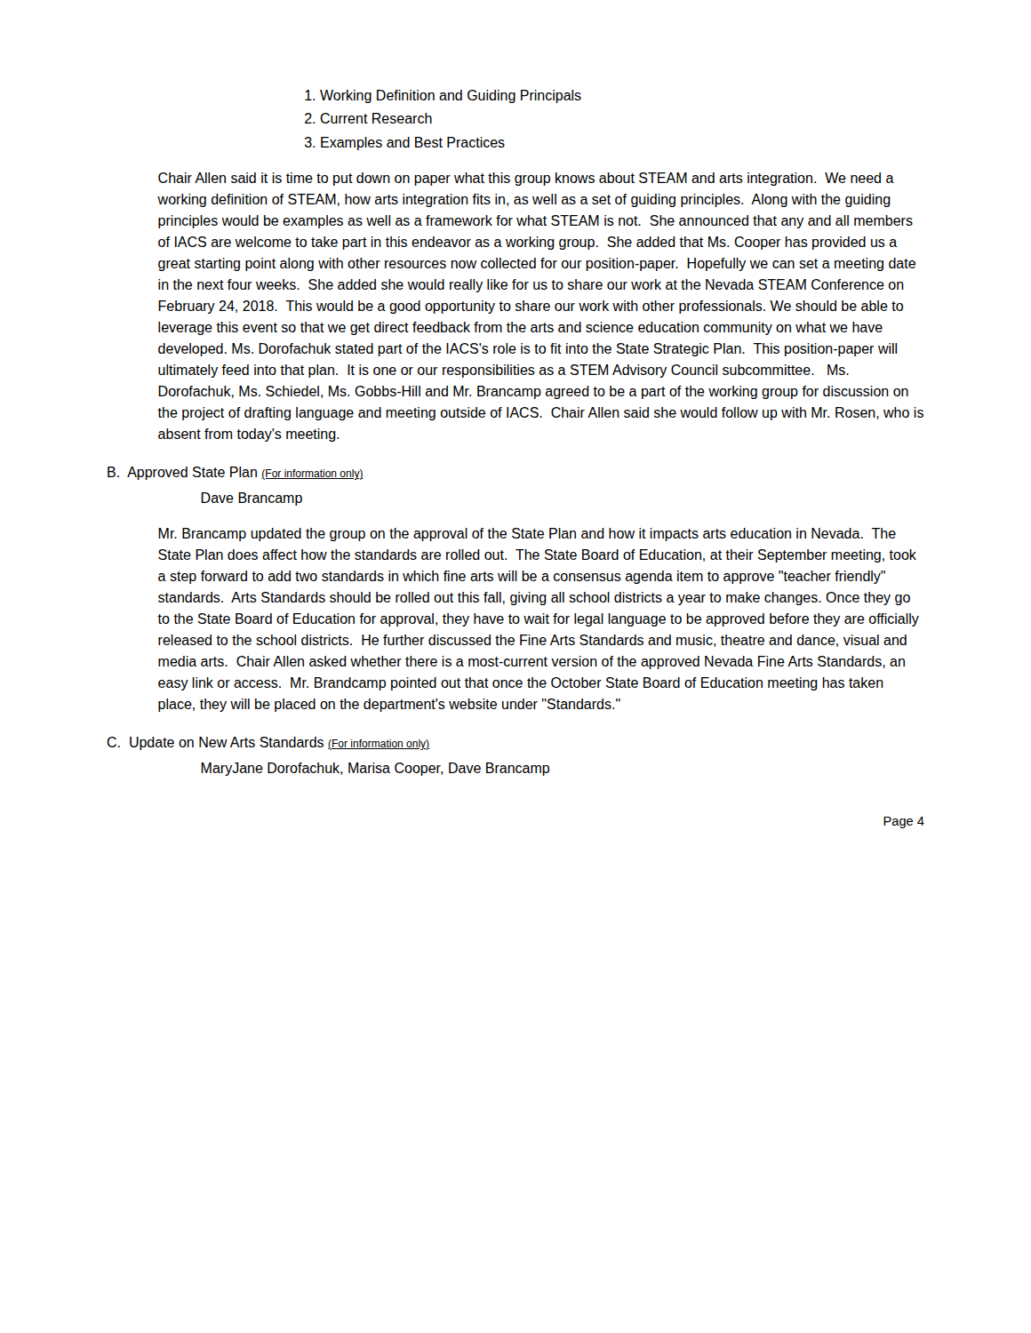Working Definition and Guiding Principals
Current Research
Examples and Best Practices
Chair Allen said it is time to put down on paper what this group knows about STEAM and arts integration. We need a working definition of STEAM, how arts integration fits in, as well as a set of guiding principles. Along with the guiding principles would be examples as well as a framework for what STEAM is not. She announced that any and all members of IACS are welcome to take part in this endeavor as a working group. She added that Ms. Cooper has provided us a great starting point along with other resources now collected for our position-paper. Hopefully we can set a meeting date in the next four weeks. She added she would really like for us to share our work at the Nevada STEAM Conference on February 24, 2018. This would be a good opportunity to share our work with other professionals. We should be able to leverage this event so that we get direct feedback from the arts and science education community on what we have developed. Ms. Dorofachuk stated part of the IACS's role is to fit into the State Strategic Plan. This position-paper will ultimately feed into that plan. It is one or our responsibilities as a STEM Advisory Council subcommittee. Ms. Dorofachuk, Ms. Schiedel, Ms. Gobbs-Hill and Mr. Brancamp agreed to be a part of the working group for discussion on the project of drafting language and meeting outside of IACS. Chair Allen said she would follow up with Mr. Rosen, who is absent from today's meeting.
B. Approved State Plan (For information only)
Dave Brancamp
Mr. Brancamp updated the group on the approval of the State Plan and how it impacts arts education in Nevada. The State Plan does affect how the standards are rolled out. The State Board of Education, at their September meeting, took a step forward to add two standards in which fine arts will be a consensus agenda item to approve "teacher friendly" standards. Arts Standards should be rolled out this fall, giving all school districts a year to make changes. Once they go to the State Board of Education for approval, they have to wait for legal language to be approved before they are officially released to the school districts. He further discussed the Fine Arts Standards and music, theatre and dance, visual and media arts. Chair Allen asked whether there is a most-current version of the approved Nevada Fine Arts Standards, an easy link or access. Mr. Brandcamp pointed out that once the October State Board of Education meeting has taken place, they will be placed on the department's website under "Standards."
C. Update on New Arts Standards (For information only)
MaryJane Dorofachuk, Marisa Cooper, Dave Brancamp
Page 4